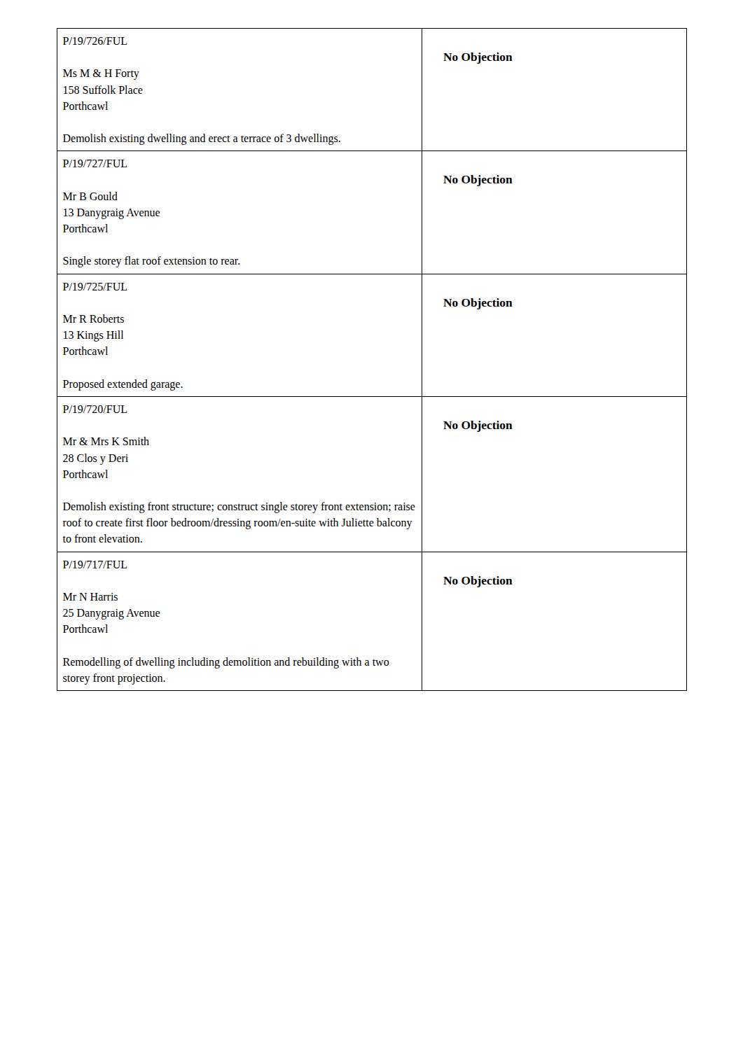| P/19/726/FUL Ms M & H Forty 158 Suffolk Place Porthcawl Demolish existing dwelling and erect a terrace of 3 dwellings. | No Objection |
| P/19/727/FUL Mr B Gould 13 Danygraig Avenue Porthcawl Single storey flat roof extension to rear. | No Objection |
| P/19/725/FUL Mr R Roberts 13 Kings Hill Porthcawl Proposed extended garage. | No Objection |
| P/19/720/FUL Mr & Mrs K Smith 28 Clos y Deri Porthcawl Demolish existing front structure; construct single storey front extension; raise roof to create first floor bedroom/dressing room/en-suite with Juliette balcony to front elevation. | No Objection |
| P/19/717/FUL Mr N Harris 25 Danygraig Avenue Porthcawl Remodelling of dwelling including demolition and rebuilding with a two storey front projection. | No Objection |